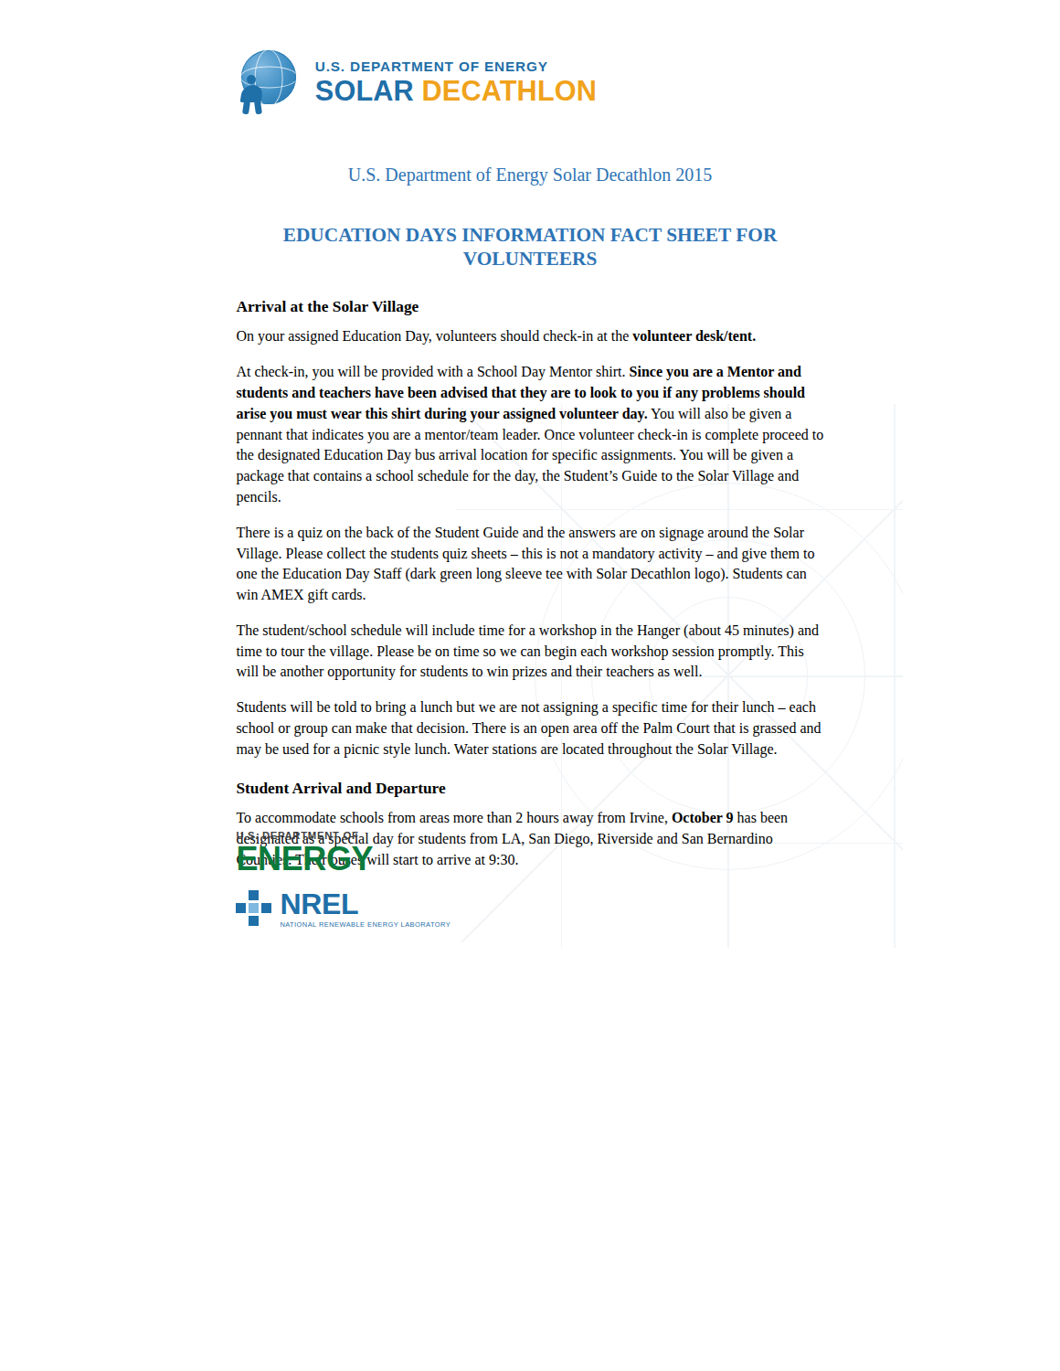U.S. DEPARTMENT OF ENERGY
SOLAR DECATHLON
U.S. Department of Energy Solar Decathlon 2015
EDUCATION DAYS INFORMATION FACT SHEET FOR
VOLUNTEERS
Arrival at the Solar Village
On your assigned Education Day, volunteers should check-in at the volunteer desk/tent.
At check-in, you will be provided with a School Day Mentor shirt. Since you are a Mentor and students and teachers have been advised that they are to look to you if any problems should arise you must wear this shirt during your assigned volunteer day. You will also be given a pennant that indicates you are a mentor/team leader. Once volunteer check-in is complete proceed to the designated Education Day bus arrival location for specific assignments. You will be given a package that contains a school schedule for the day, the Student’s Guide to the Solar Village and pencils.
There is a quiz on the back of the Student Guide and the answers are on signage around the Solar Village. Please collect the students quiz sheets – this is not a mandatory activity – and give them to one the Education Day Staff (dark green long sleeve tee with Solar Decathlon logo). Students can win AMEX gift cards.
The student/school schedule will include time for a workshop in the Hanger (about 45 minutes) and time to tour the village. Please be on time so we can begin each workshop session promptly. This will be another opportunity for students to win prizes and their teachers as well.
Students will be told to bring a lunch but we are not assigning a specific time for their lunch – each school or group can make that decision. There is an open area off the Palm Court that is grassed and may be used for a picnic style lunch. Water stations are located throughout the Solar Village.
Student Arrival and Departure
To accommodate schools from areas more than 2 hours away from Irvine, October 9 has been designated as a special day for students from LA, San Diego, Riverside and San Bernardino Counties. Their buses will start to arrive at 9:30.
U.S. DEPARTMENT OF
ENERGY
NREL
NATIONAL RENEWABLE ENERGY LABORATORY